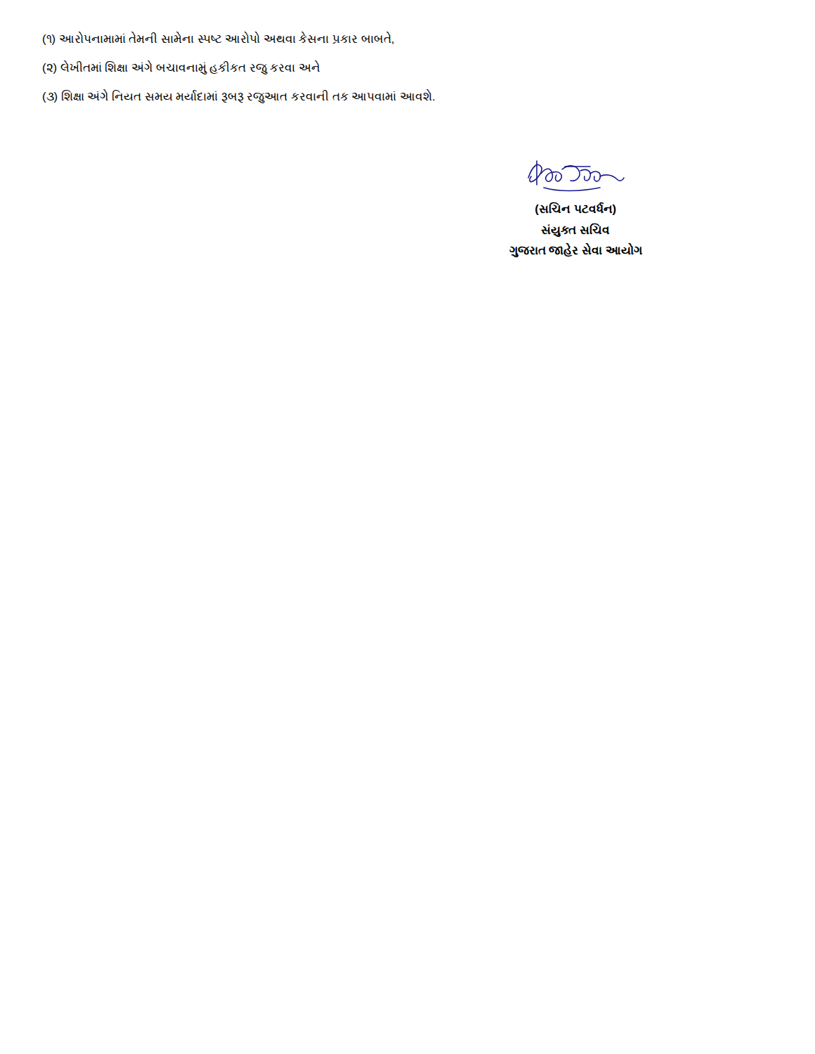(૧) આરોપનામામાં તેમની સામેના સ્પષ્ટ આરોપો અથવા કેસના પ્રકાર બાબતે,
(૨) લેખીતમાં શિક્ષા અંગે બચાવનામું હકીકત રજુ કરવા અને
(૩) શિક્ષા અંગે નિયત સમય મર્યાદામાં રૂબરૂ રજુઆત કરવાની તક આપવામાં આવશે.
(સચિન પટવર્ધન)
સંયુક્ત સચિવ
ગુજરાત જાહેર સેવા આયોગ